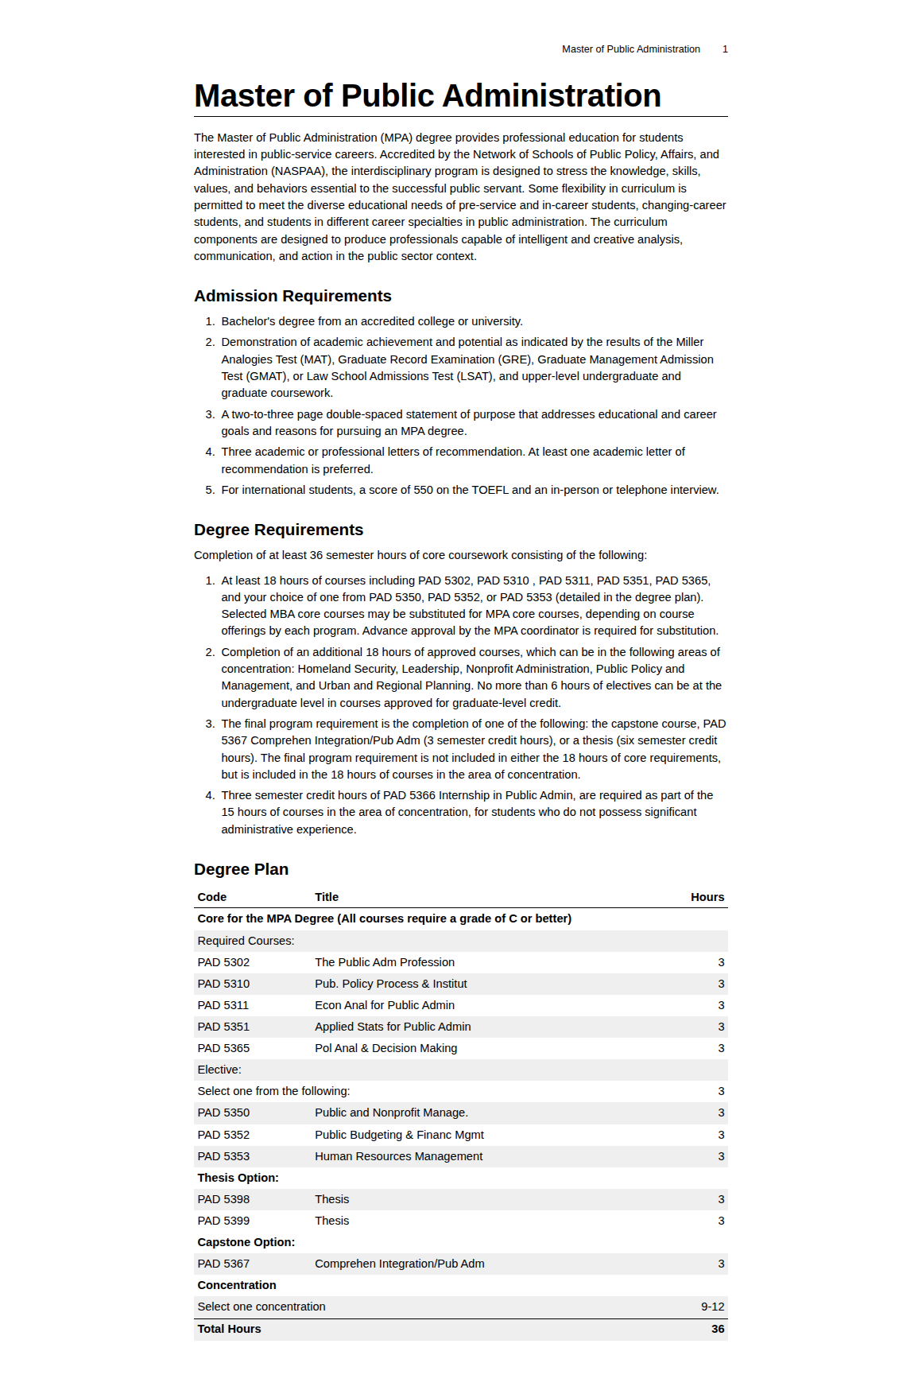Master of Public Administration 1
Master of Public Administration
The Master of Public Administration (MPA) degree provides professional education for students interested in public-service careers. Accredited by the Network of Schools of Public Policy, Affairs, and Administration (NASPAA), the interdisciplinary program is designed to stress the knowledge, skills, values, and behaviors essential to the successful public servant. Some flexibility in curriculum is permitted to meet the diverse educational needs of pre-service and in-career students, changing-career students, and students in different career specialties in public administration. The curriculum components are designed to produce professionals capable of intelligent and creative analysis, communication, and action in the public sector context.
Admission Requirements
Bachelor's degree from an accredited college or university.
Demonstration of academic achievement and potential as indicated by the results of the Miller Analogies Test (MAT), Graduate Record Examination (GRE), Graduate Management Admission Test (GMAT), or Law School Admissions Test (LSAT), and upper-level undergraduate and graduate coursework.
A two-to-three page double-spaced statement of purpose that addresses educational and career goals and reasons for pursuing an MPA degree.
Three academic or professional letters of recommendation. At least one academic letter of recommendation is preferred.
For international students, a score of 550 on the TOEFL and an in-person or telephone interview.
Degree Requirements
Completion of at least 36 semester hours of core coursework consisting of the following:
At least 18 hours of courses including PAD 5302, PAD 5310 , PAD 5311, PAD 5351, PAD 5365, and your choice of one from PAD 5350, PAD 5352, or PAD 5353 (detailed in the degree plan). Selected MBA core courses may be substituted for MPA core courses, depending on course offerings by each program. Advance approval by the MPA coordinator is required for substitution.
Completion of an additional 18 hours of approved courses, which can be in the following areas of concentration: Homeland Security, Leadership, Nonprofit Administration, Public Policy and Management, and Urban and Regional Planning. No more than 6 hours of electives can be at the undergraduate level in courses approved for graduate-level credit.
The final program requirement is the completion of one of the following: the capstone course, PAD 5367 Comprehen Integration/Pub Adm (3 semester credit hours), or a thesis (six semester credit hours). The final program requirement is not included in either the 18 hours of core requirements, but is included in the 18 hours of courses in the area of concentration.
Three semester credit hours of PAD 5366 Internship in Public Admin, are required as part of the 15 hours of courses in the area of concentration, for students who do not possess significant administrative experience.
Degree Plan
| Code | Title | Hours |
| --- | --- | --- |
| Core for the MPA Degree (All courses require a grade of C or better) |
| Required Courses: |
| PAD 5302 | The Public Adm Profession | 3 |
| PAD 5310 | Pub. Policy Process & Institut | 3 |
| PAD 5311 | Econ Anal for Public Admin | 3 |
| PAD 5351 | Applied Stats for Public Admin | 3 |
| PAD 5365 | Pol Anal & Decision Making | 3 |
| Elective: |
| Select one from the following: | 3 |
| PAD 5350 | Public and Nonprofit Manage. | 3 |
| PAD 5352 | Public Budgeting & Financ Mgmt | 3 |
| PAD 5353 | Human Resources Management | 3 |
| Thesis Option: |
| PAD 5398 | Thesis | 3 |
| PAD 5399 | Thesis | 3 |
| Capstone Option: |
| PAD 5367 | Comprehen Integration/Pub Adm | 3 |
| Concentration |
| Select one concentration | 9-12 |
| Total Hours | 36 |